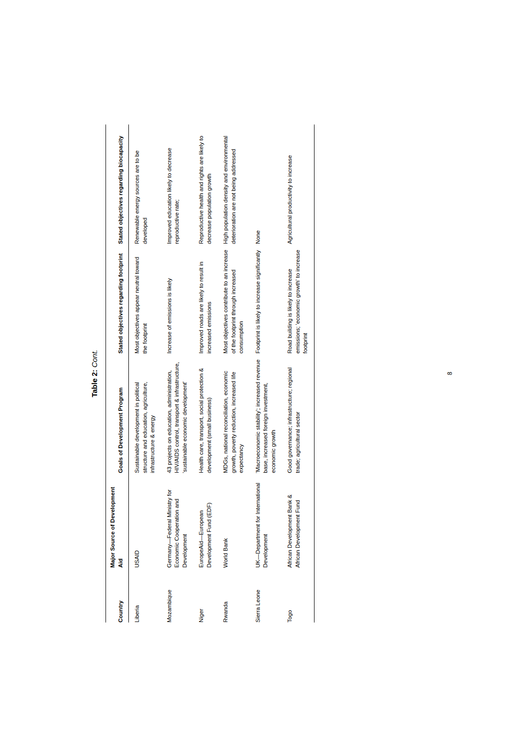Table 2: Cont.
| Country | Major Source of Development Aid | Goals of Development Program | Stated objectives regarding footprint | Stated objectives regarding biocapacity |
| --- | --- | --- | --- | --- |
| Liberia | USAID | Sustainable development in political structure and education, agriculture, infrastructure & energy | Most objectives appear neutral toward the footprint | Renewable energy sources are to be developed |
| Mozambique | Germany—Federal Ministry for Economic Cooperation and Development | 43 projects on education, administration, HIV/AIDS control, transport & infrastructure, 'sustainable economic development' | Increase of emissions is likely | Improved education likely to decrease reproductive rate; |
| Niger | EuropeAid—European Development Fund (EDF) | Health care, transport, social protection & development (small business) | Improved roads are likely to result in increased emissions | Reproductive health and rights are likely to decrease population growth |
| Rwanda | World Bank | MDGs, national reconciliation, economic growth, poverty reduction, increased life expectancy | Most objectives contribute to an increase of the footprint through increased consumption | High population density and environmental deterioration are not being addressed |
| Sierra Leone | UK—Department for International Development | 'Macroeconomic stability'; increased revenue base, increased foreign investment, economic growth | Footprint is likely to increase significantly | None |
| Togo | African Development Bank & African Development Fund | Good governance; infrastructure; regional trade; agricultural sector | Road building is likely to increase emissions; 'economic growth' to increase footprint | Agricultural productivity to increase |
8